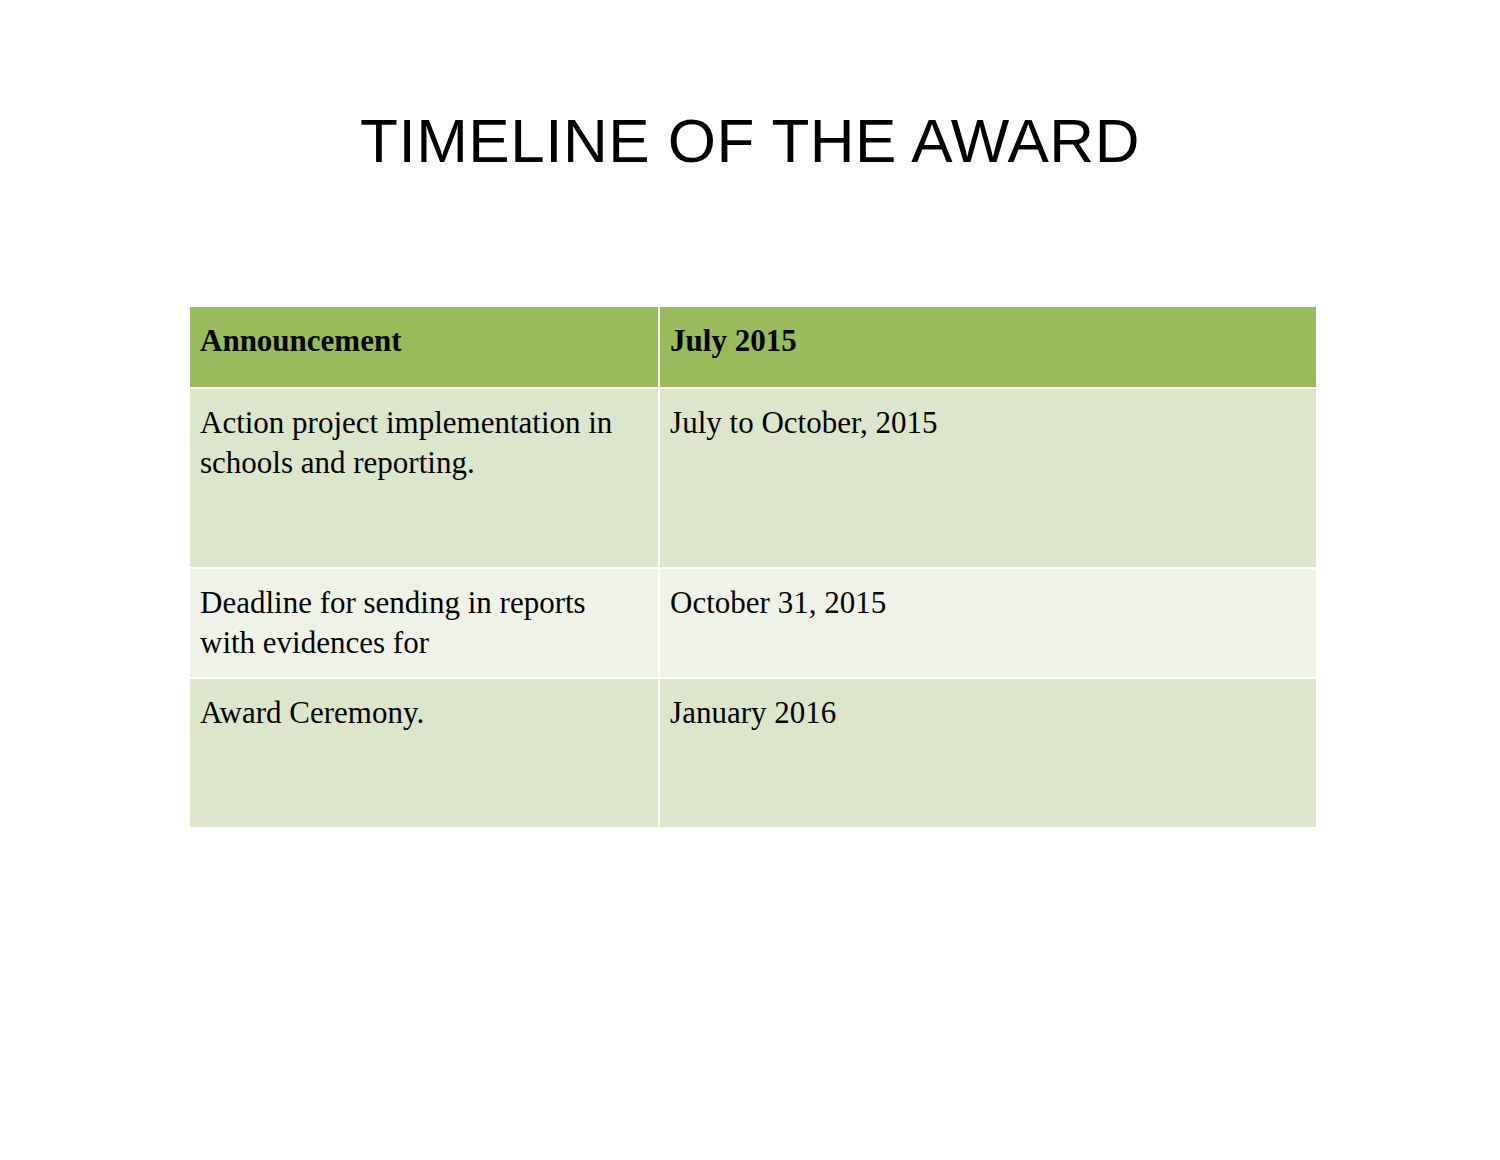TIMELINE OF THE AWARD
| Announcement | July 2015 |
| --- | --- |
| Action project implementation in schools and reporting. | July to October, 2015 |
| Deadline for sending in reports with evidences for | October 31, 2015 |
| Award Ceremony. | January 2016 |